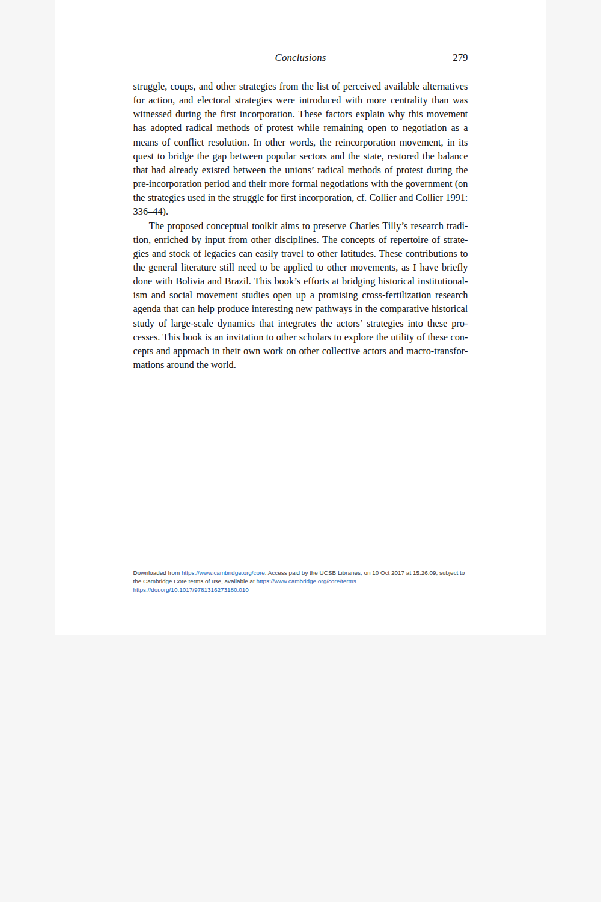Conclusions 279
struggle, coups, and other strategies from the list of perceived available alternatives for action, and electoral strategies were introduced with more centrality than was witnessed during the first incorporation. These factors explain why this movement has adopted radical methods of protest while remaining open to negotiation as a means of conflict resolution. In other words, the reincorporation movement, in its quest to bridge the gap between popular sectors and the state, restored the balance that had already existed between the unions’ radical methods of protest during the pre-incorporation period and their more formal negotiations with the government (on the strategies used in the struggle for first incorporation, cf. Collier and Collier 1991: 336–44).
The proposed conceptual toolkit aims to preserve Charles Tilly’s research tradition, enriched by input from other disciplines. The concepts of repertoire of strategies and stock of legacies can easily travel to other latitudes. These contributions to the general literature still need to be applied to other movements, as I have briefly done with Bolivia and Brazil. This book’s efforts at bridging historical institutionalism and social movement studies open up a promising cross-fertilization research agenda that can help produce interesting new pathways in the comparative historical study of large-scale dynamics that integrates the actors’ strategies into these processes. This book is an invitation to other scholars to explore the utility of these concepts and approach in their own work on other collective actors and macro-transformations around the world.
Downloaded from https://www.cambridge.org/core. Access paid by the UCSB Libraries, on 10 Oct 2017 at 15:26:09, subject to the Cambridge Core terms of use, available at https://www.cambridge.org/core/terms. https://doi.org/10.1017/9781316273180.010